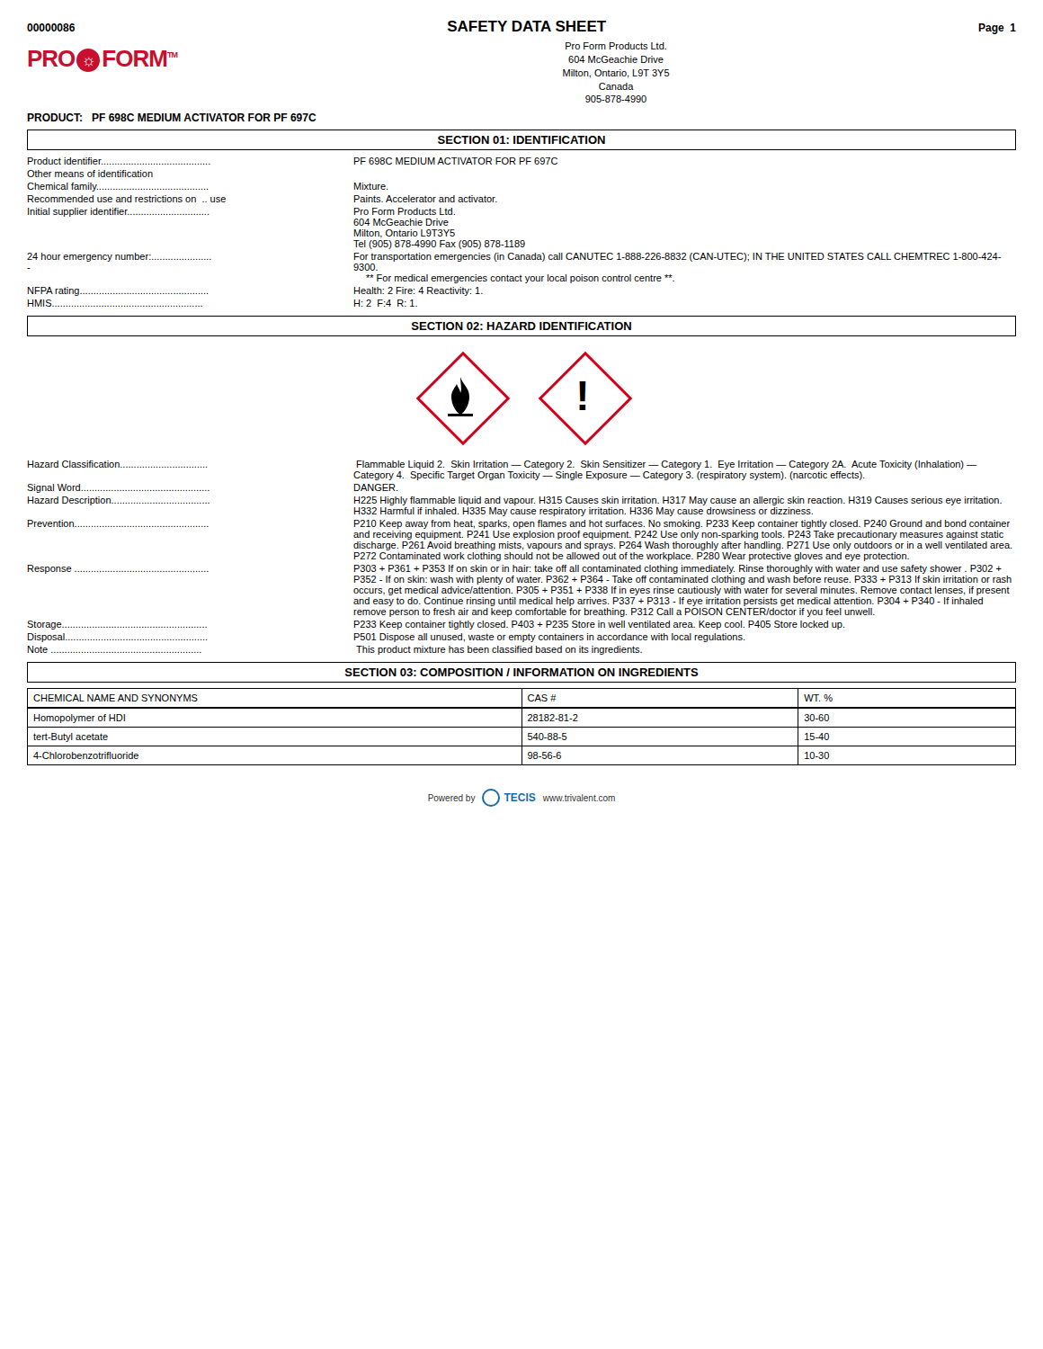00000086 SAFETY DATA SHEET Page 1
PRO☼FORMTM
Pro Form Products Ltd.
604 McGeachie Drive
Milton, Ontario, L9T 3Y5
Canada
905-878-4990
PRODUCT: PF 698C MEDIUM ACTIVATOR FOR PF 697C
SECTION 01: IDENTIFICATION
| Product identifier........................................ | PF 698C MEDIUM ACTIVATOR FOR PF 697C |
| Other means of identification | |
| Chemical family......................................... | Mixture. |
| Recommended use and restrictions on .. use | Paints. Accelerator and activator. |
| Initial supplier identifier.............................. | Pro Form Products Ltd. 604 McGeachie Drive Milton, Ontario L9T3Y5 Tel (905) 878-4990 Fax (905) 878-1189 |
| 24 hour emergency number:...................... - | For transportation emergencies (in Canada) call CANUTEC 1-888-226-8832 (CAN-UTEC); IN THE UNITED STATES CALL CHEMTREC 1-800-424-9300. ** For medical emergencies contact your local poison control centre **. |
| NFPA rating............................................... | Health: 2 Fire: 4 Reactivity: 1. |
| HMIS....................................................... | H: 2 F:4 R: 1. |
SECTION 02: HAZARD IDENTIFICATION
!
| Hazard Classification................................ | Flammable Liquid 2. Skin Irritation — Category 2. Skin Sensitizer — Category 1. Eye Irritation — Category 2A. Acute Toxicity (Inhalation) — Category 4. Specific Target Organ Toxicity — Single Exposure — Category 3. (respiratory system). (narcotic effects). |
| Signal Word............................................... | DANGER. |
| Hazard Description.................................... | H225 Highly flammable liquid and vapour. H315 Causes skin irritation. H317 May cause an allergic skin reaction. H319 Causes serious eye irritation. H332 Harmful if inhaled. H335 May cause respiratory irritation. H336 May cause drowsiness or dizziness. |
| Prevention................................................. | P210 Keep away from heat, sparks, open flames and hot surfaces. No smoking. P233 Keep container tightly closed. P240 Ground and bond container and receiving equipment. P241 Use explosion proof equipment. P242 Use only non-sparking tools. P243 Take precautionary measures against static discharge. P261 Avoid breathing mists, vapours and sprays. P264 Wash thoroughly after handling. P271 Use only outdoors or in a well ventilated area. P272 Contaminated work clothing should not be allowed out of the workplace. P280 Wear protective gloves and eye protection. |
| Response ................................................. | P303 + P361 + P353 If on skin or in hair: take off all contaminated clothing immediately. Rinse thoroughly with water and use safety shower . P302 + P352 - If on skin: wash with plenty of water. P362 + P364 - Take off contaminated clothing and wash before reuse. P333 + P313 If skin irritation or rash occurs, get medical advice/attention. P305 + P351 + P338 If in eyes rinse cautiously with water for several minutes. Remove contact lenses, if present and easy to do. Continue rinsing until medical help arrives. P337 + P313 - If eye irritation persists get medical attention. P304 + P340 - If inhaled remove person to fresh air and keep comfortable for breathing. P312 Call a POISON CENTER/doctor if you feel unwell. |
| Storage..................................................... | P233 Keep container tightly closed. P403 + P235 Store in well ventilated area. Keep cool. P405 Store locked up. |
| Disposal.................................................... | P501 Dispose all unused, waste or empty containers in accordance with local regulations. |
| Note ....................................................... | This product mixture has been classified based on its ingredients. |
SECTION 03: COMPOSITION / INFORMATION ON INGREDIENTS
| CHEMICAL NAME AND SYNONYMS | CAS # | WT. % |
| --- | --- | --- |
| Homopolymer of HDI | 28182-81-2 | 30-60 |
| tert-Butyl acetate | 540-88-5 | 15-40 |
| 4-Chlorobenzotrifluoride | 98-56-6 | 10-30 |
Powered by TECIS www.trivalent.com